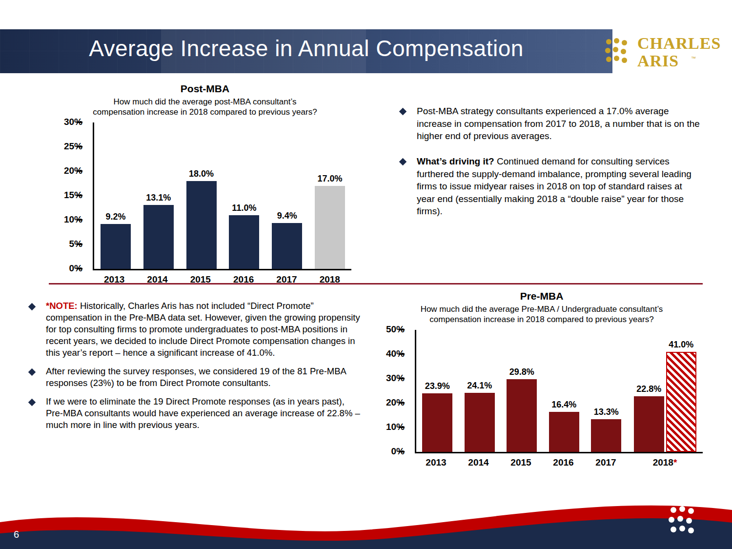Average Increase in Annual Compensation
CHARLES
ARIS
™
Post-MBA
How much did the average post-MBA consultant’s
compensation increase in 2018 compared to previous years?
30%
25%
20%
15%
10%
5%
0%
9.2%
13.1%
18.0%
11.0%
9.4%
17.0%
2013
2014
2015
2016
2017
2018
Post-MBA strategy consultants experienced a 17.0% average increase in compensation from 2017 to 2018, a number that is on the higher end of previous averages.
What’s driving it? Continued demand for consulting services furthered the supply-demand imbalance, prompting several leading firms to issue midyear raises in 2018 on top of standard raises at year end (essentially making 2018 a “double raise” year for those firms).
*NOTE: Historically, Charles Aris has not included “Direct Promote” compensation in the Pre-MBA data set. However, given the growing propensity for top consulting firms to promote undergraduates to post-MBA positions in recent years, we decided to include Direct Promote compensation changes in this year’s report – hence a significant increase of 41.0%.
After reviewing the survey responses, we considered 19 of the 81 Pre-MBA responses (23%) to be from Direct Promote consultants.
If we were to eliminate the 19 Direct Promote responses (as in years past), Pre-MBA consultants would have experienced an average increase of 22.8% – much more in line with previous years.
Pre-MBA
How much did the average Pre-MBA / Undergraduate consultant’s
compensation increase in 2018 compared to previous years?
50%
40%
30%
20%
10%
0%
23.9%
24.1%
29.8%
16.4%
13.3%
22.8%
41.0%
2013
2014
2015
2016
2017
2018*
6